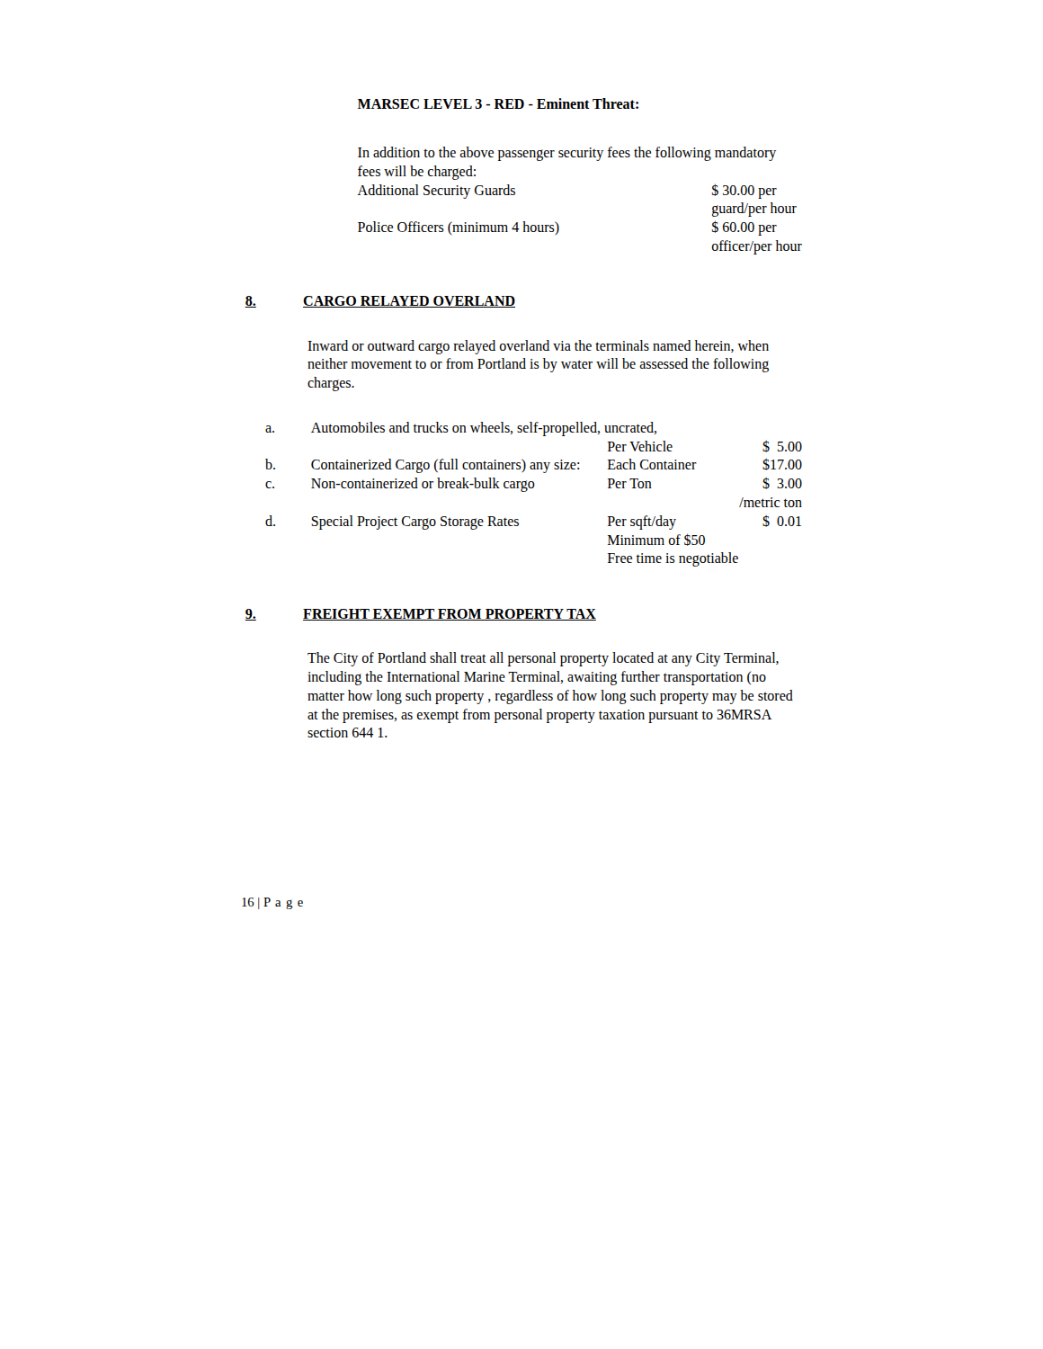MARSEC LEVEL 3 - RED - Eminent Threat:
In addition to the above passenger security fees the following mandatory fees will be charged:
| Additional Security Guards | $ 30.00 per guard/per hour |
| Police Officers (minimum 4 hours) | $ 60.00 per officer/per hour |
8. CARGO RELAYED OVERLAND
Inward or outward cargo relayed overland via the terminals named herein, when neither movement to or from Portland is by water will be assessed the following charges.
| a. | Automobiles and trucks on wheels, self-propelled, uncrated, | |
| | | Per Vehicle | $ 5.00 |
| b. | Containerized Cargo (full containers) any size: | Each Container | $17.00 |
| c. | Non-containerized or break-bulk cargo | Per Ton | $ 3.00 |
| | | | /metric ton |
| d. | Special Project Cargo Storage Rates | Per sqft/day | $ 0.01 |
| | | Minimum of $50 |
| | | Free time is negotiable |
9. FREIGHT EXEMPT FROM PROPERTY TAX
The City of Portland shall treat all personal property located at any City Terminal, including the International Marine Terminal, awaiting further transportation (no matter how long such property , regardless of how long such property may be stored at the premises, as exempt from personal property taxation pursuant to 36MRSA section 644 1.
16 | P a g e